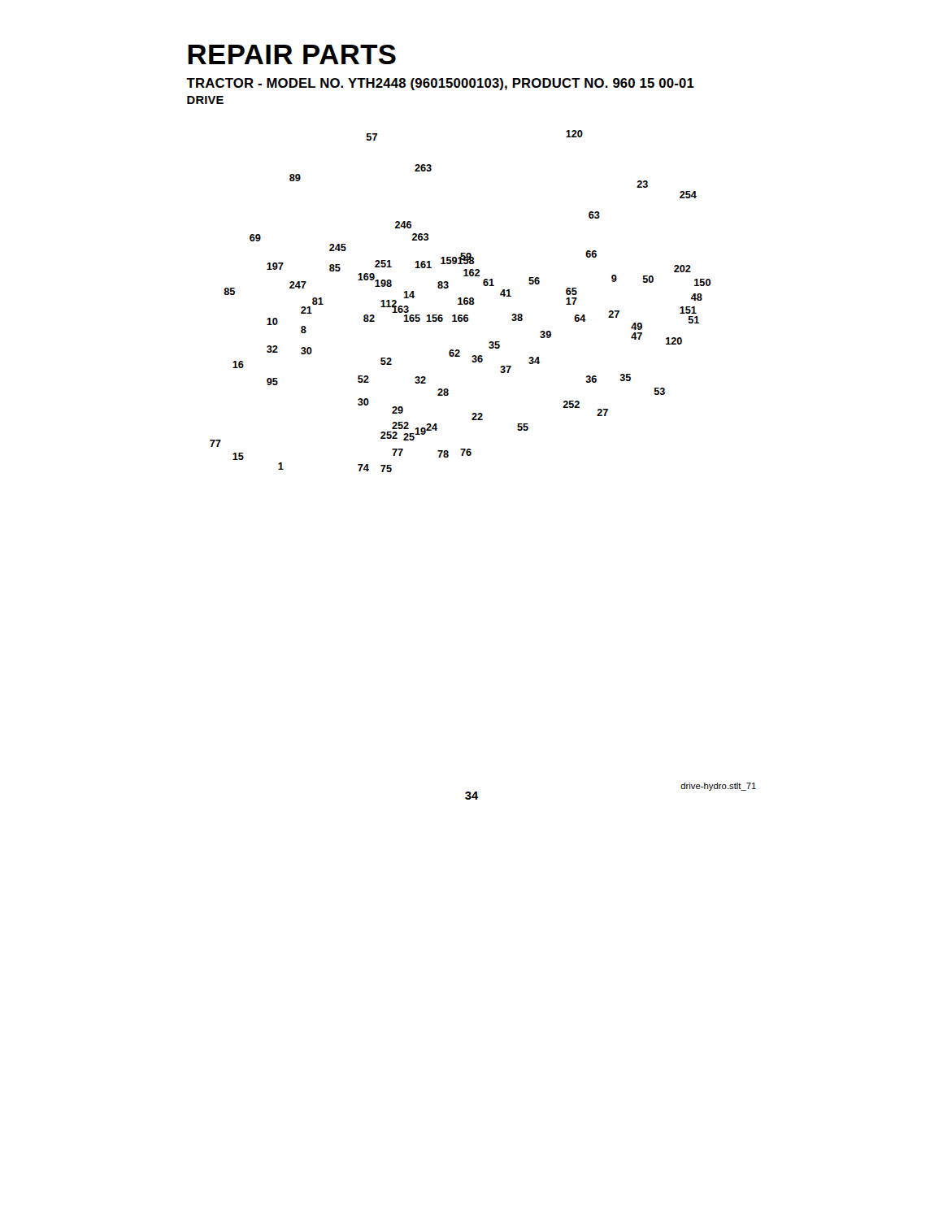REPAIR PARTS
TRACTOR - MODEL NO. YTH2448 (96015000103), PRODUCT NO. 960 15 00-01
DRIVE
57 120 89 263 23 254 63 246 263 69 245 59 66 161 159 158 197 85 251 162 202 169 61 56 9 50 150 198 83 85 247 65 41 48 14 17 81 112 168 151 163 21 82 165 156 166 38 64 27 51 10 49 8 47 39 120 35 32 30 62 36 16 52 34 37 52 32 95 36 35 28 53 30 252 29 27 22 252 19 24 55 252 25 77 77 78 76 15 1 74 75 drive-hydro.stlt_71
34